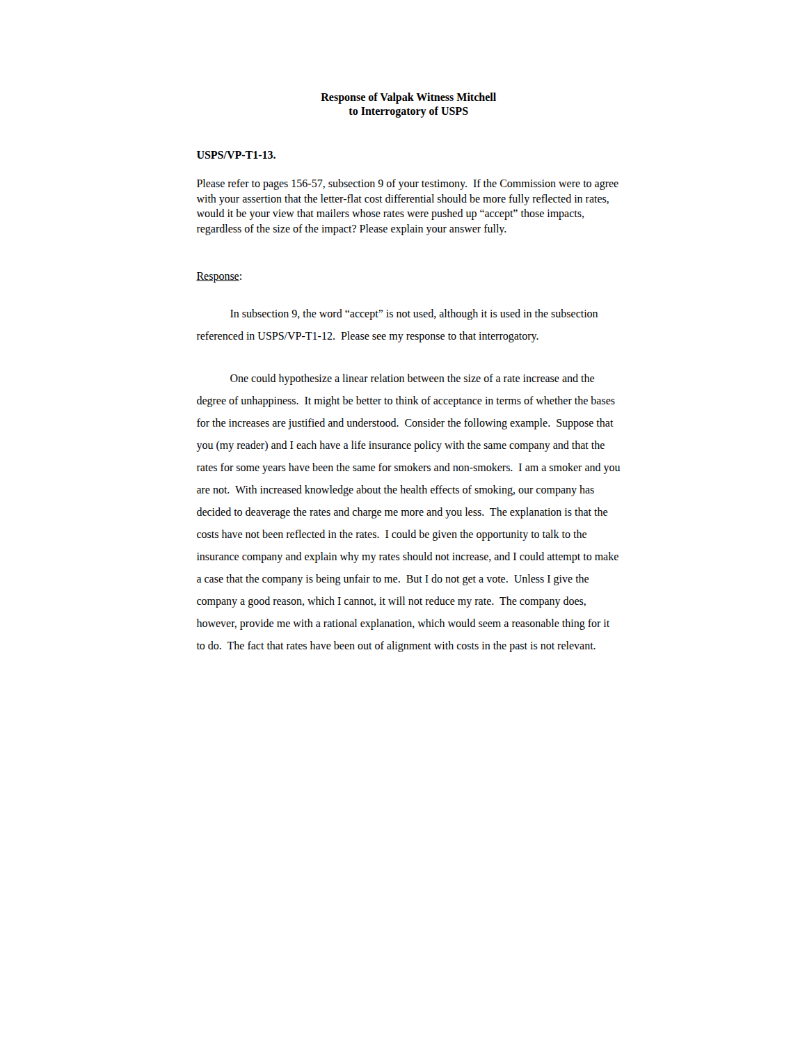Response of Valpak Witness Mitchell
to Interrogatory of USPS
USPS/VP-T1-13.
Please refer to pages 156-57, subsection 9 of your testimony. If the Commission were to agree with your assertion that the letter-flat cost differential should be more fully reflected in rates, would it be your view that mailers whose rates were pushed up “accept” those impacts, regardless of the size of the impact? Please explain your answer fully.
Response:
In subsection 9, the word “accept” is not used, although it is used in the subsection referenced in USPS/VP-T1-12. Please see my response to that interrogatory.
One could hypothesize a linear relation between the size of a rate increase and the degree of unhappiness. It might be better to think of acceptance in terms of whether the bases for the increases are justified and understood. Consider the following example. Suppose that you (my reader) and I each have a life insurance policy with the same company and that the rates for some years have been the same for smokers and non-smokers. I am a smoker and you are not. With increased knowledge about the health effects of smoking, our company has decided to deaverage the rates and charge me more and you less. The explanation is that the costs have not been reflected in the rates. I could be given the opportunity to talk to the insurance company and explain why my rates should not increase, and I could attempt to make a case that the company is being unfair to me. But I do not get a vote. Unless I give the company a good reason, which I cannot, it will not reduce my rate. The company does, however, provide me with a rational explanation, which would seem a reasonable thing for it to do. The fact that rates have been out of alignment with costs in the past is not relevant.